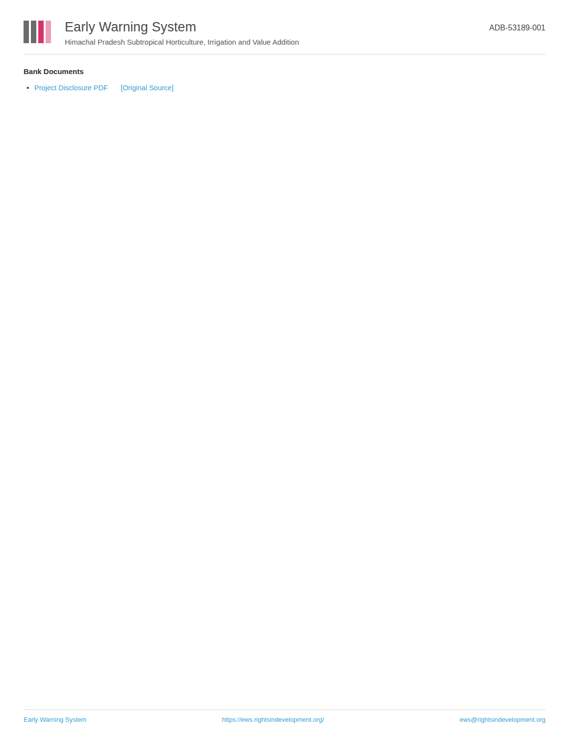Early Warning System
Himachal Pradesh Subtropical Horticulture, Irrigation and Value Addition
ADB-53189-001
Bank Documents
Project Disclosure PDF[Original Source]
Early Warning System
https://ews.rightsindevelopment.org/
ews@rightsindevelopment.org